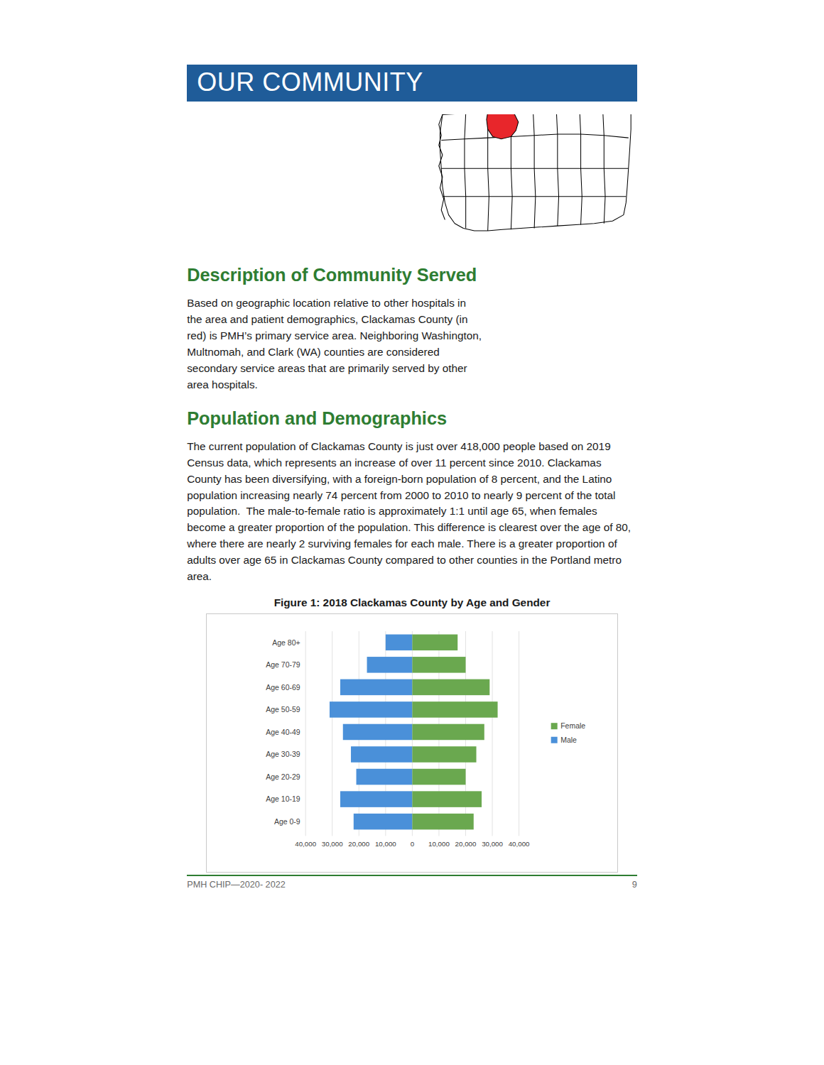OUR COMMUNITY
Description of Community Served
Based on geographic location relative to other hospitals in the area and patient demographics, Clackamas County (in red) is PMH’s primary service area. Neighboring Washington, Multnomah, and Clark (WA) counties are considered secondary service areas that are primarily served by other area hospitals.
Population and Demographics
The current population of Clackamas County is just over 418,000 people based on 2019 Census data, which represents an increase of over 11 percent since 2010. Clackamas County has been diversifying, with a foreign-born population of 8 percent, and the Latino population increasing nearly 74 percent from 2000 to 2010 to nearly 9 percent of the total population. The male-to-female ratio is approximately 1:1 until age 65, when females become a greater proportion of the population. This difference is clearest over the age of 80, where there are nearly 2 surviving females for each male. There is a greater proportion of adults over age 65 in Clackamas County compared to other counties in the Portland metro area.
Figure 1: 2018 Clackamas County by Age and Gender
Plot geometry: center x = 380 ; scale: 40,000 -> 200px => 1 unit = 0.005 px bars: height 30, gap 12 ; first bar top y=30 Age 80+ Age 70-79 Age 60-69 Age 50-59 Age 40-49 Age 30-39 Age 20-29 Age 10-19 Age 0-9 40,000 30,000 20,000 10,000 0 10,000 20,000 30,000 40,000 Female Male
PMH CHIP—2020- 2022
9